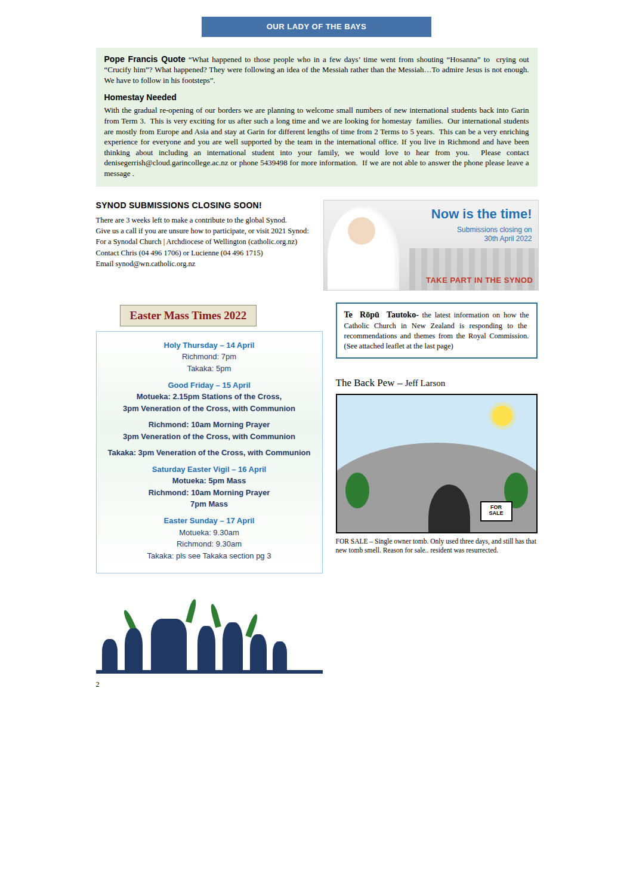OUR LADY OF THE BAYS
Pope Francis Quote “What happened to those people who in a few days’ time went from shouting “Hosanna” to crying out “Crucify him”? What happened? They were following an idea of the Messiah rather than the Messiah…To admire Jesus is not enough. We have to follow in his footsteps”.
Homestay Needed
With the gradual re-opening of our borders we are planning to welcome small numbers of new international students back into Garin from Term 3. This is very exciting for us after such a long time and we are looking for homestay families. Our international students are mostly from Europe and Asia and stay at Garin for different lengths of time from 2 Terms to 5 years. This can be a very enriching experience for everyone and you are well supported by the team in the international office. If you live in Richmond and have been thinking about including an international student into your family, we would love to hear from you. Please contact denisegerrish@cloud.garincollege.ac.nz or phone 5439498 for more information. If we are not able to answer the phone please leave a message .
SYNOD SUBMISSIONS CLOSING SOON!
There are 3 weeks left to make a contribute to the global Synod.
Give us a call if you are unsure how to participate, or visit 2021 Synod: For a Synodal Church | Archdiocese of Wellington (catholic.org.nz)
Contact Chris (04 496 1706) or Lucienne (04 496 1715)
Email synod@wn.catholic.org.nz
Now is the time!
Submissions closing on
30th April 2022
TAKE PART IN THE SYNOD
Easter Mass Times 2022
Holy Thursday – 14 April
Richmond: 7pm
Takaka: 5pm
Good Friday – 15 April
Motueka: 2.15pm Stations of the Cross,
3pm Veneration of the Cross, with Communion
Richmond: 10am Morning Prayer
3pm Veneration of the Cross, with Communion
Takaka: 3pm Veneration of the Cross, with Communion
Saturday Easter Vigil – 16 April
Motueka: 5pm Mass
Richmond: 10am Morning Prayer
7pm Mass
Easter Sunday – 17 April
Motueka: 9.30am
Richmond: 9.30am
Takaka: pls see Takaka section pg 3
Te Rōpū Tautoko- the latest information on how the Catholic Church in New Zealand is responding to the recommendations and themes from the Royal Commission. (See attached leaflet at the last page)
The Back Pew – Jeff Larson
FOR
SALE
FOR SALE – Single owner tomb. Only used three days, and still has that new tomb smell. Reason for sale.. resident was resurrected.
2